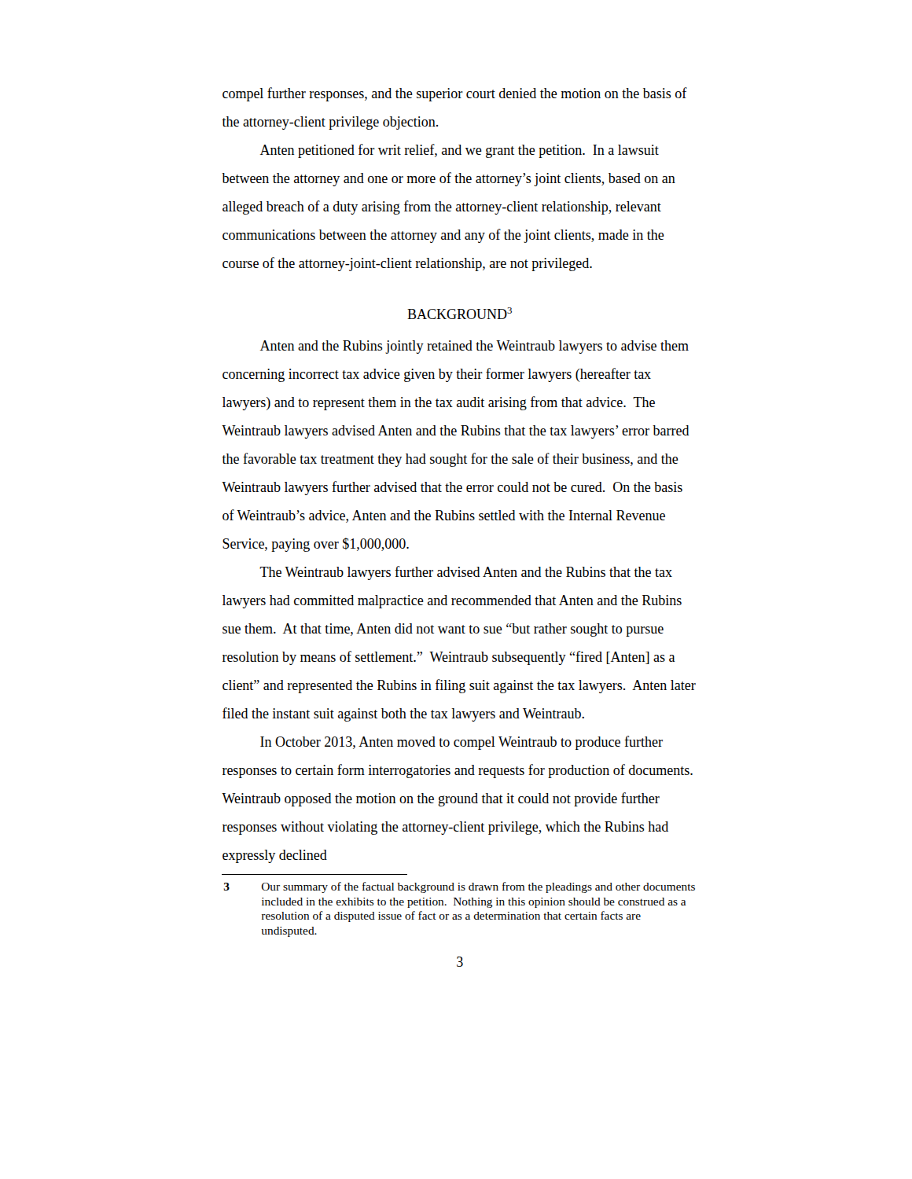compel further responses, and the superior court denied the motion on the basis of the attorney-client privilege objection.
Anten petitioned for writ relief, and we grant the petition. In a lawsuit between the attorney and one or more of the attorney’s joint clients, based on an alleged breach of a duty arising from the attorney-client relationship, relevant communications between the attorney and any of the joint clients, made in the course of the attorney-joint-client relationship, are not privileged.
BACKGROUND3
Anten and the Rubins jointly retained the Weintraub lawyers to advise them concerning incorrect tax advice given by their former lawyers (hereafter tax lawyers) and to represent them in the tax audit arising from that advice. The Weintraub lawyers advised Anten and the Rubins that the tax lawyers’ error barred the favorable tax treatment they had sought for the sale of their business, and the Weintraub lawyers further advised that the error could not be cured. On the basis of Weintraub’s advice, Anten and the Rubins settled with the Internal Revenue Service, paying over $1,000,000.
The Weintraub lawyers further advised Anten and the Rubins that the tax lawyers had committed malpractice and recommended that Anten and the Rubins sue them. At that time, Anten did not want to sue “but rather sought to pursue resolution by means of settlement.” Weintraub subsequently “fired [Anten] as a client” and represented the Rubins in filing suit against the tax lawyers. Anten later filed the instant suit against both the tax lawyers and Weintraub.
In October 2013, Anten moved to compel Weintraub to produce further responses to certain form interrogatories and requests for production of documents. Weintraub opposed the motion on the ground that it could not provide further responses without violating the attorney-client privilege, which the Rubins had expressly declined
3
Our summary of the factual background is drawn from the pleadings and other documents included in the exhibits to the petition. Nothing in this opinion should be construed as a resolution of a disputed issue of fact or as a determination that certain facts are undisputed.
3